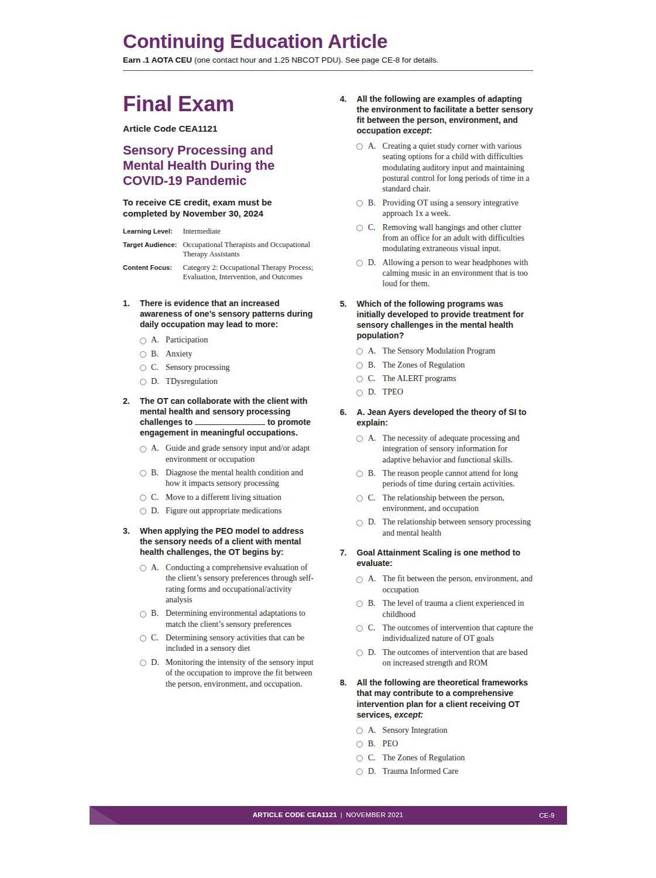Continuing Education Article
Earn .1 AOTA CEU (one contact hour and 1.25 NBCOT PDU). See page CE-8 for details.
Final Exam
Article Code CEA1121
Sensory Processing and Mental Health During the COVID-19 Pandemic
To receive CE credit, exam must be completed by November 30, 2024
| Learning Level: | Intermediate |
| Target Audience: | Occupational Therapists and Occupational Therapy Assistants |
| Content Focus: | Category 2: Occupational Therapy Process; Evaluation, Intervention, and Outcomes |
There is evidence that an increased awareness of one’s sensory patterns during daily occupation may lead to more:
A. Participation
B. Anxiety
C. Sensory processing
D. TDysregulation
The OT can collaborate with the client with mental health and sensory processing challenges to to promote engagement in meaningful occupations.
A. Guide and grade sensory input and/or adapt environment or occupation
B. Diagnose the mental health condition and how it impacts sensory processing
C. Move to a different living situation
D. Figure out appropriate medications
When applying the PEO model to address the sensory needs of a client with mental health challenges, the OT begins by:
A. Conducting a comprehensive evaluation of the client’s sensory preferences through self-rating forms and occupational/activity analysis
B. Determining environmental adaptations to match the client’s sensory preferences
C. Determining sensory activities that can be included in a sensory diet
D. Monitoring the intensity of the sensory input of the occupation to improve the fit between the person, environment, and occupation.
All the following are examples of adapting the environment to facilitate a better sensory fit between the person, environment, and occupation except:
A. Creating a quiet study corner with various seating options for a child with difficulties modulating auditory input and maintaining postural control for long periods of time in a standard chair.
B. Providing OT using a sensory integrative approach 1x a week.
C. Removing wall hangings and other clutter from an office for an adult with difficulties modulating extraneous visual input.
D. Allowing a person to wear headphones with calming music in an environment that is too loud for them.
Which of the following programs was initially developed to provide treatment for sensory challenges in the mental health population?
A. The Sensory Modulation Program
B. The Zones of Regulation
C. The ALERT programs
D. TPEO
A. Jean Ayers developed the theory of SI to explain:
A. The necessity of adequate processing and integration of sensory information for adaptive behavior and functional skills.
B. The reason people cannot attend for long periods of time during certain activities.
C. The relationship between the person, environment, and occupation
D. The relationship between sensory processing and mental health
Goal Attainment Scaling is one method to evaluate:
A. The fit between the person, environment, and occupation
B. The level of trauma a client experienced in childhood
C. The outcomes of intervention that capture the individualized nature of OT goals
D. The outcomes of intervention that are based on increased strength and ROM
All the following are theoretical frameworks that may contribute to a comprehensive intervention plan for a client receiving OT services, except:
A. Sensory Integration
B. PEO
C. The Zones of Regulation
D. Trauma Informed Care
ARTICLE CODE CEA1121|NOVEMBER 2021
CE-9